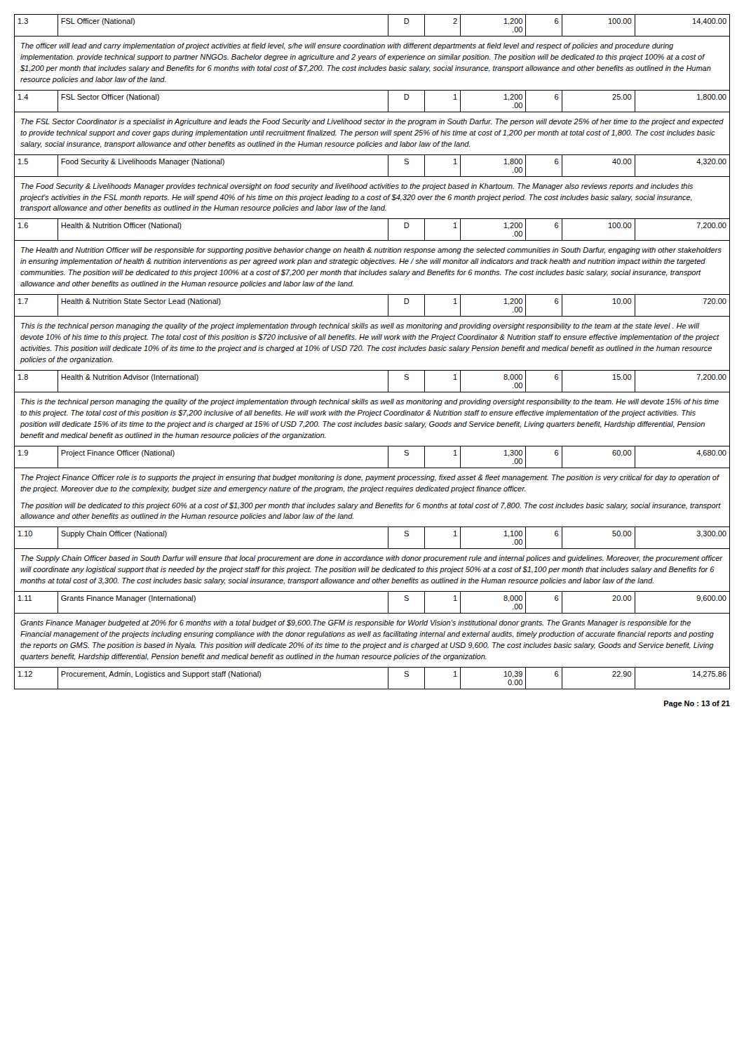| 1.3 | FSL Officer (National) | D | 2 | 1,200 .00 | 6 | 100.00 | 14,400.00 |
| The officer will lead and carry implementation of project activities at field level, s/he will ensure coordination with different departments at field level and respect of policies and procedure during implementation. provide technical support to partner NNGOs. Bachelor degree in agriculture and 2 years of experience on similar position. The position will be dedicated to this project 100% at a cost of $1,200 per month that includes salary and Benefits for 6 months with total cost of $7,200. The cost includes basic salary, social insurance, transport allowance and other benefits as outlined in the Human resource policies and labor law of the land. |
| 1.4 | FSL Sector Officer (National) | D | 1 | 1,200 .00 | 6 | 25.00 | 1,800.00 |
| The FSL Sector Coordinator is a specialist in Agriculture and leads the Food Security and Livelihood sector in the program in South Darfur. The person will devote 25% of her time to the project and expected to provide technical support and cover gaps during implementation until recruitment finalized. The person will spent 25% of his time at cost of 1,200 per month at total cost of 1,800. The cost includes basic salary, social insurance, transport allowance and other benefits as outlined in the Human resource policies and labor law of the land. |
| 1.5 | Food Security & Livelihoods Manager (National) | S | 1 | 1,800 .00 | 6 | 40.00 | 4,320.00 |
| The Food Security & Livelihoods Manager provides technical oversight on food security and livelihood activities to the project based in Khartoum. The Manager also reviews reports and includes this project's activities in the FSL month reports. He will spend 40% of his time on this project leading to a cost of $4,320 over the 6 month project period. The cost includes basic salary, social insurance, transport allowance and other benefits as outlined in the Human resource policies and labor law of the land. |
| 1.6 | Health & Nutrition Officer (National) | D | 1 | 1,200 .00 | 6 | 100.00 | 7,200.00 |
| The Health and Nutrition Officer will be responsible for supporting positive behavior change on health & nutrition response among the selected communities in South Darfur, engaging with other stakeholders in ensuring implementation of health & nutrition interventions as per agreed work plan and strategic objectives. He / she will monitor all indicators and track health and nutrition impact within the targeted communities. The position will be dedicated to this project 100% at a cost of $7,200 per month that includes salary and Benefits for 6 months. The cost includes basic salary, social insurance, transport allowance and other benefits as outlined in the Human resource policies and labor law of the land. |
| 1.7 | Health & Nutrition State Sector Lead (National) | D | 1 | 1,200 .00 | 6 | 10.00 | 720.00 |
| This is the technical person managing the quality of the project implementation through technical skills as well as monitoring and providing oversight responsibility to the team at the state level . He will devote 10% of his time to this project. The total cost of this position is $720 inclusive of all benefits. He will work with the Project Coordinator & Nutrition staff to ensure effective implementation of the project activities. This position will dedicate 10% of its time to the project and is charged at 10% of USD 720. The cost includes basic salary Pension benefit and medical benefit as outlined in the human resource policies of the organization. |
| 1.8 | Health & Nutrition Advisor (International) | S | 1 | 8,000 .00 | 6 | 15.00 | 7,200.00 |
| This is the technical person managing the quality of the project implementation through technical skills as well as monitoring and providing oversight responsibility to the team. He will devote 15% of his time to this project. The total cost of this position is $7,200 inclusive of all benefits. He will work with the Project Coordinator & Nutrition staff to ensure effective implementation of the project activities. This position will dedicate 15% of its time to the project and is charged at 15% of USD 7,200. The cost includes basic salary, Goods and Service benefit, Living quarters benefit, Hardship differential, Pension benefit and medical benefit as outlined in the human resource policies of the organization. |
| 1.9 | Project Finance Officer (National) | S | 1 | 1,300 .00 | 6 | 60.00 | 4,680.00 |
| The Project Finance Officer role is to supports the project in ensuring that budget monitoring is done, payment processing, fixed asset & fleet management. The position is very critical for day to operation of the project. Moreover due to the complexity, budget size and emergency nature of the program, the project requires dedicated project finance officer. The position will be dedicated to this project 60% at a cost of $1,300 per month that includes salary and Benefits for 6 months at total cost of 7,800. The cost includes basic salary, social insurance, transport allowance and other benefits as outlined in the Human resource policies and labor law of the land. |
| 1.10 | Supply Chain Officer (National) | S | 1 | 1,100 .00 | 6 | 50.00 | 3,300.00 |
| The Supply Chain Officer based in South Darfur will ensure that local procurement are done in accordance with donor procurement rule and internal polices and guidelines. Moreover, the procurement officer will coordinate any logistical support that is needed by the project staff for this project. The position will be dedicated to this project 50% at a cost of $1,100 per month that includes salary and Benefits for 6 months at total cost of 3,300. The cost includes basic salary, social insurance, transport allowance and other benefits as outlined in the Human resource policies and labor law of the land. |
| 1.11 | Grants Finance Manager (International) | S | 1 | 8,000 .00 | 6 | 20.00 | 9,600.00 |
| Grants Finance Manager budgeted at 20% for 6 months with a total budget of $9,600.The GFM is responsible for World Vision's institutional donor grants. The Grants Manager is responsible for the Financial management of the projects including ensuring compliance with the donor regulations as well as facilitating internal and external audits, timely production of accurate financial reports and posting the reports on GMS. The position is based in Nyala. This position will dedicate 20% of its time to the project and is charged at USD 9,600. The cost includes basic salary, Goods and Service benefit, Living quarters benefit, Hardship differential, Pension benefit and medical benefit as outlined in the human resource policies of the organization. |
| 1.12 | Procurement, Admin, Logistics and Support staff (National) | S | 1 | 10,39 0.00 | 6 | 22.90 | 14,275.86 |
Page No : 13 of 21